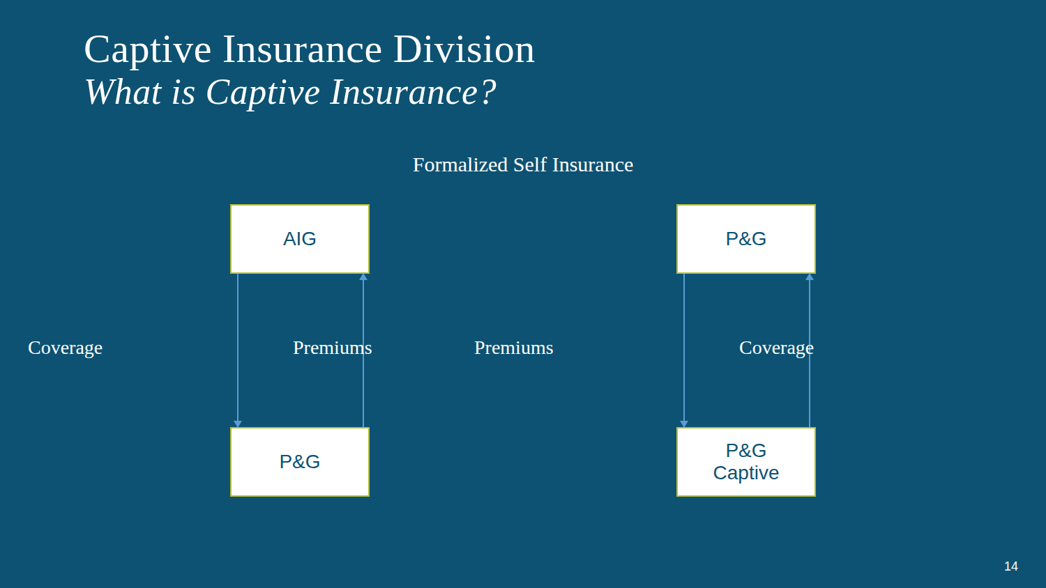Captive Insurance Division What is Captive Insurance?
Formalized Self Insurance
AIG
Coverage Premiums
P&G
P&G
Premiums Coverage
P&G
Captive
14